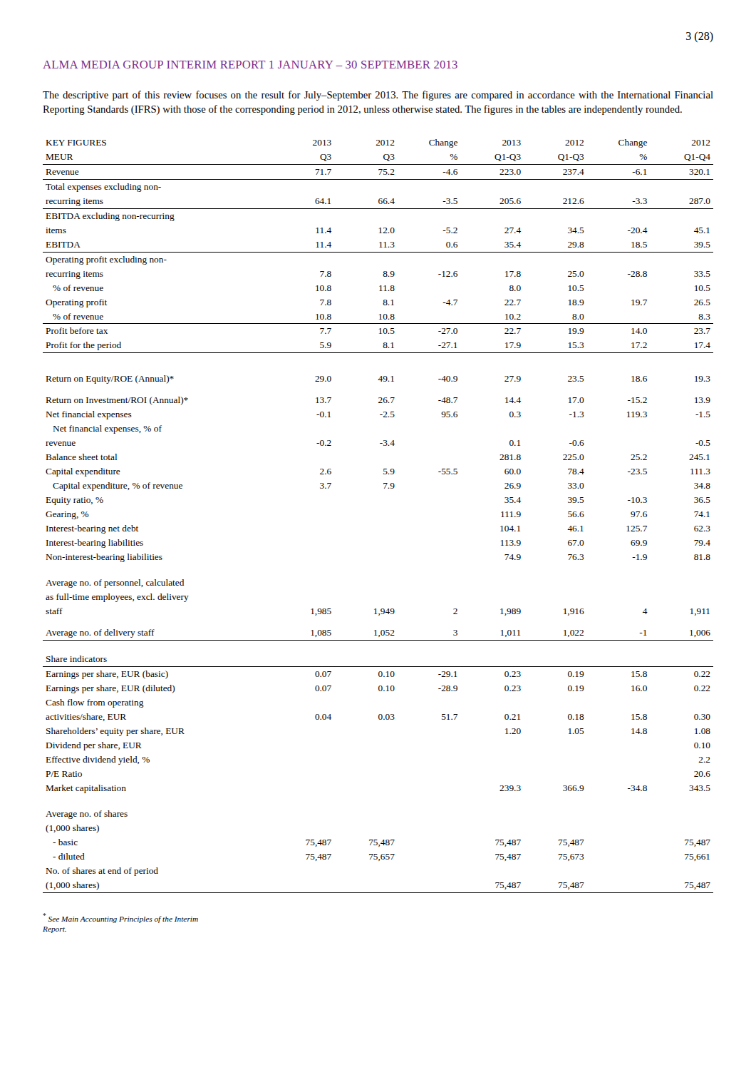3 (28)
ALMA MEDIA GROUP INTERIM REPORT 1 JANUARY – 30 SEPTEMBER 2013
The descriptive part of this review focuses on the result for July–September 2013. The figures are compared in accordance with the International Financial Reporting Standards (IFRS) with those of the corresponding period in 2012, unless otherwise stated. The figures in the tables are independently rounded.
| KEY FIGURES | 2013 | 2012 | Change | 2013 | 2012 | Change | 2012 |
| MEUR | Q3 | Q3 | % | Q1-Q3 | Q1-Q3 | % | Q1-Q4 |
| Revenue | 71.7 | 75.2 | -4.6 | 223.0 | 237.4 | -6.1 | 320.1 |
| Total expenses excluding non- | | | | | | | |
| recurring items | 64.1 | 66.4 | -3.5 | 205.6 | 212.6 | -3.3 | 287.0 |
| EBITDA excluding non-recurring | | | | | | | |
| items | 11.4 | 12.0 | -5.2 | 27.4 | 34.5 | -20.4 | 45.1 |
| EBITDA | 11.4 | 11.3 | 0.6 | 35.4 | 29.8 | 18.5 | 39.5 |
| Operating profit excluding non- | | | | | | | |
| recurring items | 7.8 | 8.9 | -12.6 | 17.8 | 25.0 | -28.8 | 33.5 |
| % of revenue | 10.8 | 11.8 | | 8.0 | 10.5 | | 10.5 |
| Operating profit | 7.8 | 8.1 | -4.7 | 22.7 | 18.9 | 19.7 | 26.5 |
| % of revenue | 10.8 | 10.8 | | 10.2 | 8.0 | | 8.3 |
| Profit before tax | 7.7 | 10.5 | -27.0 | 22.7 | 19.9 | 14.0 | 23.7 |
| Profit for the period | 5.9 | 8.1 | -27.1 | 17.9 | 15.3 | 17.2 | 17.4 |
| Return on Equity/ROE (Annual)* | 29.0 | 49.1 | -40.9 | 27.9 | 23.5 | 18.6 | 19.3 |
| Return on Investment/ROI (Annual)* | 13.7 | 26.7 | -48.7 | 14.4 | 17.0 | -15.2 | 13.9 |
| Net financial expenses | -0.1 | -2.5 | 95.6 | 0.3 | -1.3 | 119.3 | -1.5 |
| Net financial expenses, % of | | | | | | | |
| revenue | -0.2 | -3.4 | | 0.1 | -0.6 | | -0.5 |
| Balance sheet total | | | | 281.8 | 225.0 | 25.2 | 245.1 |
| Capital expenditure | 2.6 | 5.9 | -55.5 | 60.0 | 78.4 | -23.5 | 111.3 |
| Capital expenditure, % of revenue | 3.7 | 7.9 | | 26.9 | 33.0 | | 34.8 |
| Equity ratio, % | | | | 35.4 | 39.5 | -10.3 | 36.5 |
| Gearing, % | | | | 111.9 | 56.6 | 97.6 | 74.1 |
| Interest-bearing net debt | | | | 104.1 | 46.1 | 125.7 | 62.3 |
| Interest-bearing liabilities | | | | 113.9 | 67.0 | 69.9 | 79.4 |
| Non-interest-bearing liabilities | | | | 74.9 | 76.3 | -1.9 | 81.8 |
| Average no. of personnel, calculated | | | | | | | |
| as full-time employees, excl. delivery | | | | | | | |
| staff | 1,985 | 1,949 | 2 | 1,989 | 1,916 | 4 | 1,911 |
| Average no. of delivery staff | 1,085 | 1,052 | 3 | 1,011 | 1,022 | -1 | 1,006 |
| Share indicators | | | | | | | |
| Earnings per share, EUR (basic) | 0.07 | 0.10 | -29.1 | 0.23 | 0.19 | 15.8 | 0.22 |
| Earnings per share, EUR (diluted) | 0.07 | 0.10 | -28.9 | 0.23 | 0.19 | 16.0 | 0.22 |
| Cash flow from operating | | | | | | | |
| activities/share, EUR | 0.04 | 0.03 | 51.7 | 0.21 | 0.18 | 15.8 | 0.30 |
| Shareholders’ equity per share, EUR | | | | 1.20 | 1.05 | 14.8 | 1.08 |
| Dividend per share, EUR | | | | | | | 0.10 |
| Effective dividend yield, % | | | | | | | 2.2 |
| P/E Ratio | | | | | | | 20.6 |
| Market capitalisation | | | | 239.3 | 366.9 | -34.8 | 343.5 |
| Average no. of shares | | | | | | | |
| (1,000 shares) | | | | | | | |
| - basic | 75,487 | 75,487 | | 75,487 | 75,487 | | 75,487 |
| - diluted | 75,487 | 75,657 | | 75,487 | 75,673 | | 75,661 |
| No. of shares at end of period | | | | | | | |
| (1,000 shares) | | | | 75,487 | 75,487 | | 75,487 |
* See Main Accounting Principles of the Interim
Report.